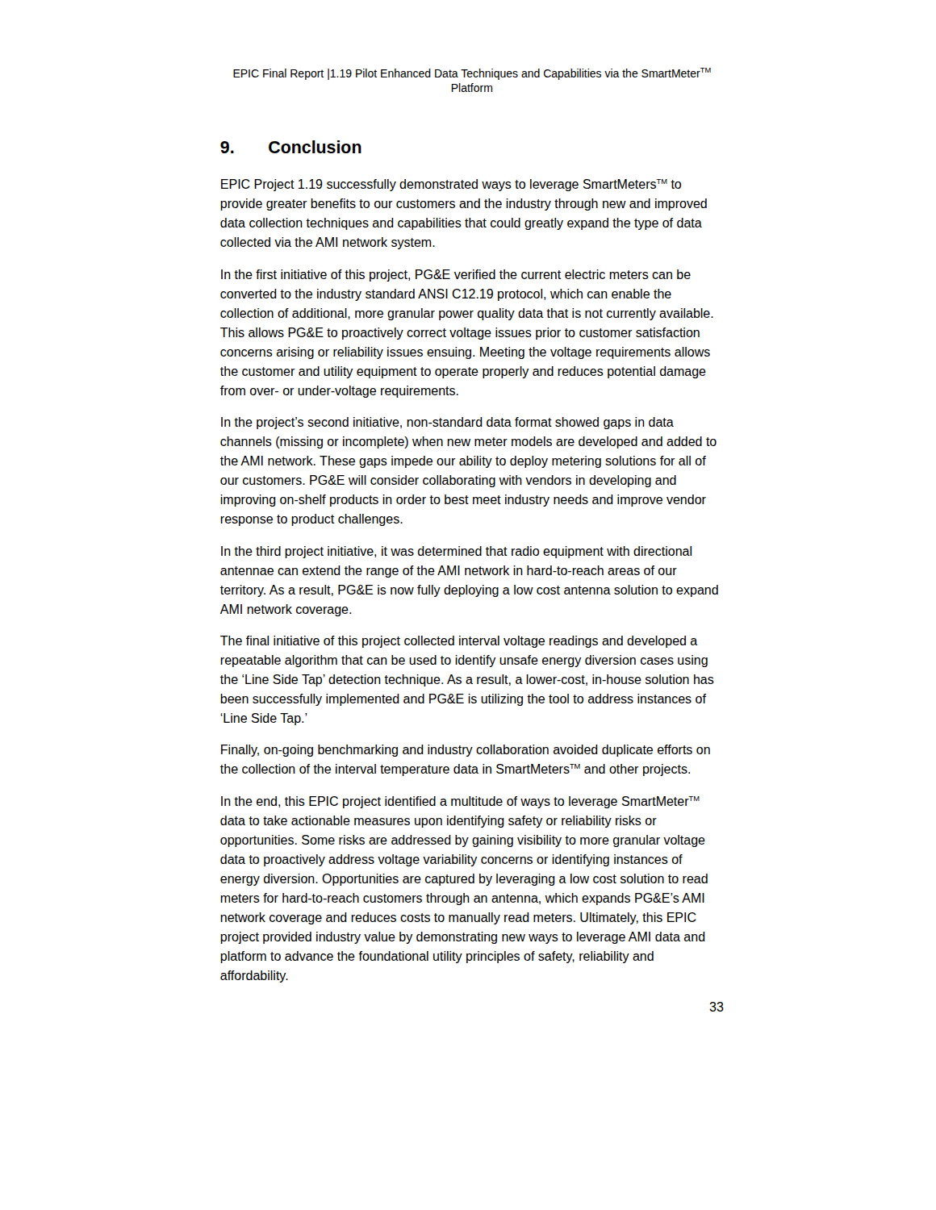EPIC Final Report |1.19 Pilot Enhanced Data Techniques and Capabilities via the SmartMeterTM Platform
9. Conclusion
EPIC Project 1.19 successfully demonstrated ways to leverage SmartMetersTM to provide greater benefits to our customers and the industry through new and improved data collection techniques and capabilities that could greatly expand the type of data collected via the AMI network system.
In the first initiative of this project, PG&E verified the current electric meters can be converted to the industry standard ANSI C12.19 protocol, which can enable the collection of additional, more granular power quality data that is not currently available. This allows PG&E to proactively correct voltage issues prior to customer satisfaction concerns arising or reliability issues ensuing. Meeting the voltage requirements allows the customer and utility equipment to operate properly and reduces potential damage from over- or under-voltage requirements.
In the project’s second initiative, non-standard data format showed gaps in data channels (missing or incomplete) when new meter models are developed and added to the AMI network. These gaps impede our ability to deploy metering solutions for all of our customers. PG&E will consider collaborating with vendors in developing and improving on-shelf products in order to best meet industry needs and improve vendor response to product challenges.
In the third project initiative, it was determined that radio equipment with directional antennae can extend the range of the AMI network in hard-to-reach areas of our territory. As a result, PG&E is now fully deploying a low cost antenna solution to expand AMI network coverage.
The final initiative of this project collected interval voltage readings and developed a repeatable algorithm that can be used to identify unsafe energy diversion cases using the ‘Line Side Tap’ detection technique. As a result, a lower-cost, in-house solution has been successfully implemented and PG&E is utilizing the tool to address instances of ‘Line Side Tap.’
Finally, on-going benchmarking and industry collaboration avoided duplicate efforts on the collection of the interval temperature data in SmartMetersTM and other projects.
In the end, this EPIC project identified a multitude of ways to leverage SmartMeterTM data to take actionable measures upon identifying safety or reliability risks or opportunities. Some risks are addressed by gaining visibility to more granular voltage data to proactively address voltage variability concerns or identifying instances of energy diversion. Opportunities are captured by leveraging a low cost solution to read meters for hard-to-reach customers through an antenna, which expands PG&E’s AMI network coverage and reduces costs to manually read meters. Ultimately, this EPIC project provided industry value by demonstrating new ways to leverage AMI data and platform to advance the foundational utility principles of safety, reliability and affordability.
33